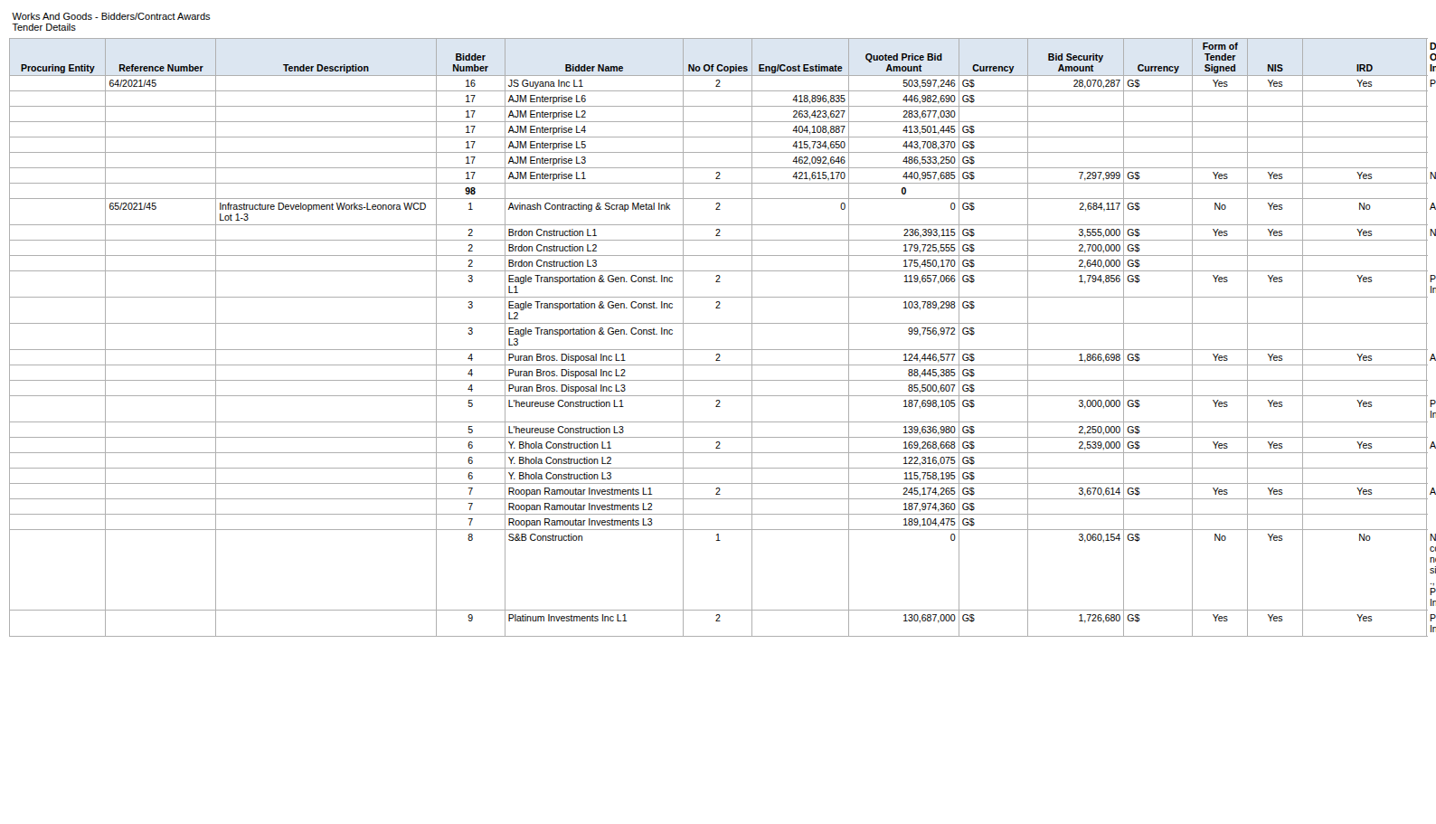| Works And Goods - Bidders/Contract Awards Tender Details | |
| --- | --- |
| Procuring Entity | Reference Number | Tender Description | Bidder Number | Bidder Name | No Of Copies | Eng/Cost Estimate | Quoted Price Bid Amount | Currency | Bid Security Amount | Currency | Form of Tender Signed | NIS | IRD | Drawn On Institution |
| | 64/2021/45 | | 16 | JS Guyana Inc L1 | 2 | | 503,597,246 | G$ | 28,070,287 | G$ | Yes | Yes | Yes | Permier |
| | | | 17 | AJM Enterprise L6 | | 418,896,835 | 446,982,690 | G$ | | | | | | |
| | | | 17 | AJM Enterprise L2 | | 263,423,627 | 283,677,030 | | | | | | | |
| | | | 17 | AJM Enterprise L4 | | 404,108,887 | 413,501,445 | G$ | | | | | | |
| | | | 17 | AJM Enterprise L5 | | 415,734,650 | 443,708,370 | G$ | | | | | | |
| | | | 17 | AJM Enterprise L3 | | 462,092,646 | 486,533,250 | G$ | | | | | | |
| | | | 17 | AJM Enterprise L1 | 2 | 421,615,170 | 440,957,685 | G$ | 7,297,999 | G$ | Yes | Yes | Yes | Nafico |
| | | | 98 | | | | 0 | | | | | | | |
| | 65/2021/45 | Infrastructure Development Works-Leonora WCD Lot 1-3 | 1 | Avinash Contracting & Scrap Metal Ink | 2 | 0 | 0 | G$ | 2,684,117 | G$ | No | Yes | No | Assuria |
| | | | 2 | Brdon Cnstruction L1 | 2 | | 236,393,115 | G$ | 3,555,000 | G$ | Yes | Yes | Yes | Nafico |
| | | | 2 | Brdon Cnstruction L2 | | | 179,725,555 | G$ | 2,700,000 | G$ | | | | |
| | | | 2 | Brdon Cnstruction L3 | | | 175,450,170 | G$ | 2,640,000 | G$ | | | | |
| | | | 3 | Eagle Transportation & Gen. Const. Inc L1 | 2 | | 119,657,066 | G$ | 1,794,856 | G$ | Yes | Yes | Yes | Premier Ins |
| | | | 3 | Eagle Transportation & Gen. Const. Inc L2 | 2 | | 103,789,298 | G$ | | | | | | |
| | | | 3 | Eagle Transportation & Gen. Const. Inc L3 | | | 99,756,972 | G$ | | | | | | |
| | | | 4 | Puran Bros. Disposal Inc L1 | 2 | | 124,446,577 | G$ | 1,866,698 | G$ | Yes | Yes | Yes | Assuria |
| | | | 4 | Puran Bros. Disposal Inc L2 | | | 88,445,385 | G$ | | | | | | |
| | | | 4 | Puran Bros. Disposal Inc L3 | | | 85,500,607 | G$ | | | | | | |
| | | | 5 | L'heureuse Construction L1 | 2 | | 187,698,105 | G$ | 3,000,000 | G$ | Yes | Yes | Yes | Premier Ins |
| | | | 5 | L'heureuse Construction L3 | | | 139,636,980 | G$ | 2,250,000 | G$ | | | | |
| | | | 6 | Y. Bhola Construction L1 | 2 | | 169,268,668 | G$ | 2,539,000 | G$ | Yes | Yes | Yes | Assuria |
| | | | 6 | Y. Bhola Construction L2 | | | 122,316,075 | G$ | | | | | | |
| | | | 6 | Y. Bhola Construction L3 | | | 115,758,195 | G$ | | | | | | |
| | | | 7 | Roopan Ramoutar Investments L1 | 2 | | 245,174,265 | G$ | 3,670,614 | G$ | Yes | Yes | Yes | Assuria |
| | | | 7 | Roopan Ramoutar Investments L2 | | | 187,974,360 | G$ | | | | | | |
| | | | 7 | Roopan Ramoutar Investments L3 | | | 189,104,475 | G$ | | | | | | |
| | | | 8 | S&B Construction | 1 | | 0 | | 3,060,154 | G$ | No | Yes | No | Not com. nor signed ., Premier Ins |
| | | | 9 | Platinum Investments Inc L1 | 2 | | 130,687,000 | G$ | 1,726,680 | G$ | Yes | Yes | Yes | Premier Ins |